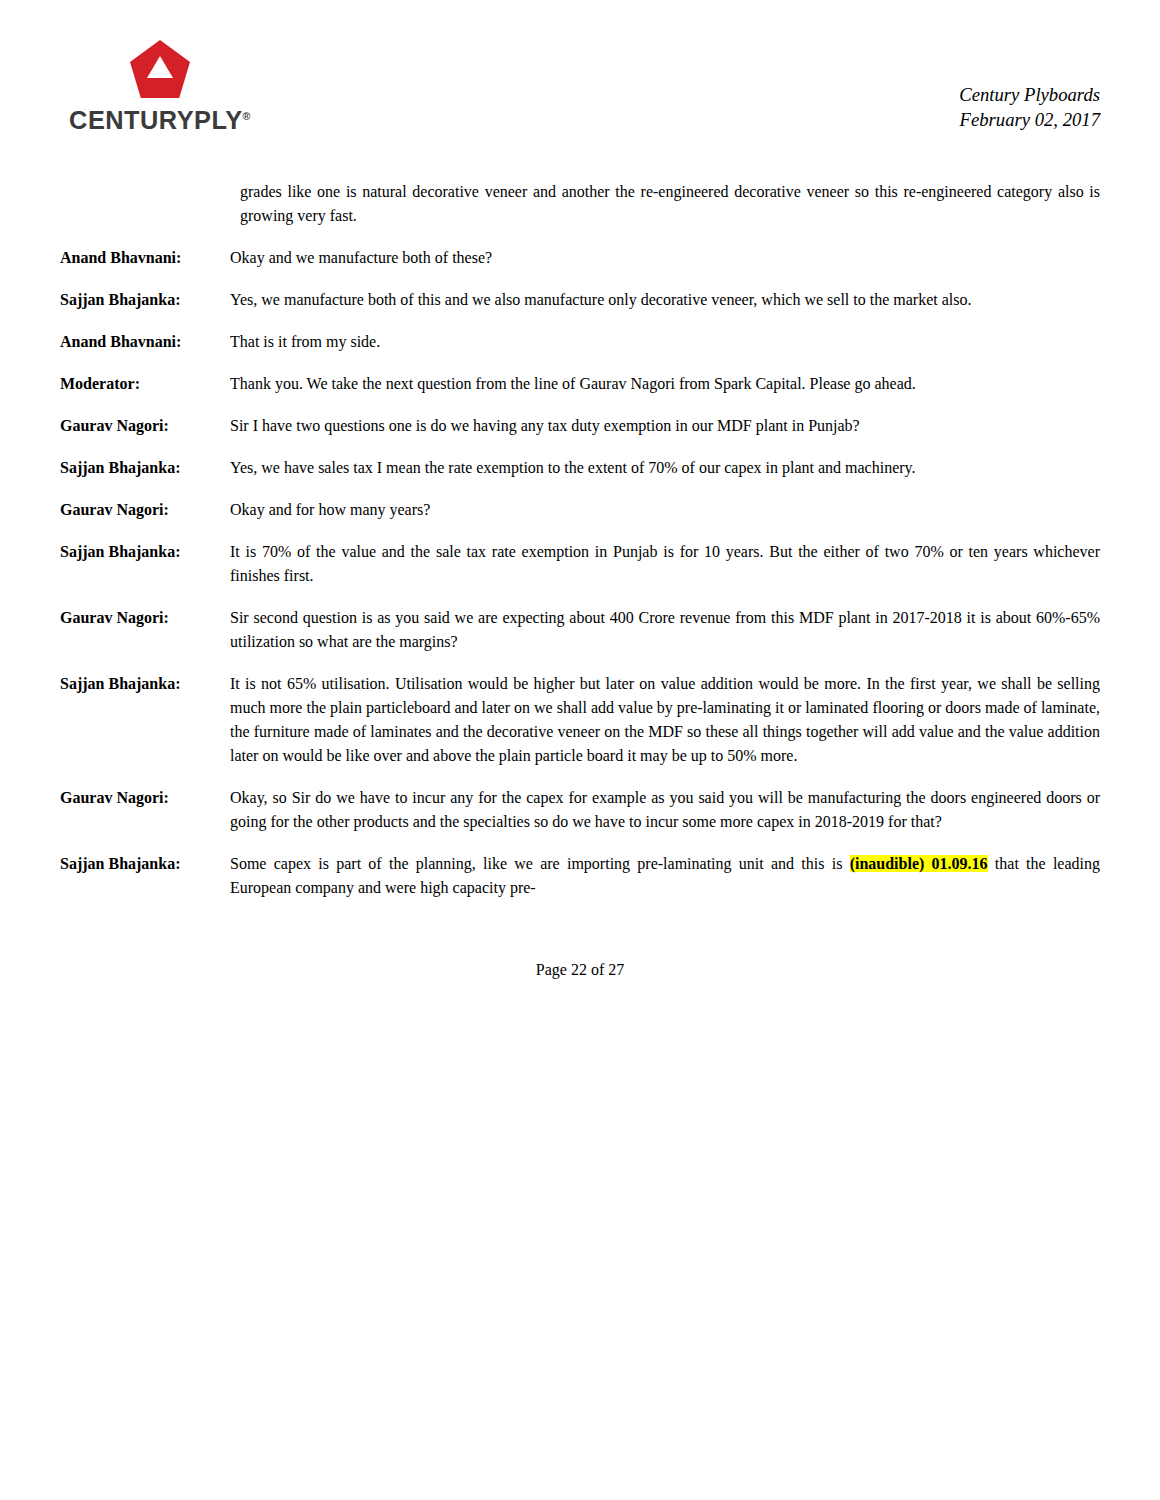CENTURYPLY®
Century Plyboards
February 02, 2017
grades like one is natural decorative veneer and another the re-engineered decorative veneer so this re-engineered category also is growing very fast.
| Anand Bhavnani: | Okay and we manufacture both of these? |
| Sajjan Bhajanka: | Yes, we manufacture both of this and we also manufacture only decorative veneer, which we sell to the market also. |
| Anand Bhavnani: | That is it from my side. |
| Moderator: | Thank you. We take the next question from the line of Gaurav Nagori from Spark Capital. Please go ahead. |
| Gaurav Nagori: | Sir I have two questions one is do we having any tax duty exemption in our MDF plant in Punjab? |
| Sajjan Bhajanka: | Yes, we have sales tax I mean the rate exemption to the extent of 70% of our capex in plant and machinery. |
| Gaurav Nagori: | Okay and for how many years? |
| Sajjan Bhajanka: | It is 70% of the value and the sale tax rate exemption in Punjab is for 10 years. But the either of two 70% or ten years whichever finishes first. |
| Gaurav Nagori: | Sir second question is as you said we are expecting about 400 Crore revenue from this MDF plant in 2017-2018 it is about 60%-65% utilization so what are the margins? |
| Sajjan Bhajanka: | It is not 65% utilisation. Utilisation would be higher but later on value addition would be more. In the first year, we shall be selling much more the plain particleboard and later on we shall add value by pre-laminating it or laminated flooring or doors made of laminate, the furniture made of laminates and the decorative veneer on the MDF so these all things together will add value and the value addition later on would be like over and above the plain particle board it may be up to 50% more. |
| Gaurav Nagori: | Okay, so Sir do we have to incur any for the capex for example as you said you will be manufacturing the doors engineered doors or going for the other products and the specialties so do we have to incur some more capex in 2018-2019 for that? |
| Sajjan Bhajanka: | Some capex is part of the planning, like we are importing pre-laminating unit and this is (inaudible) 01.09.16 that the leading European company and were high capacity pre- |
Page 22 of 27